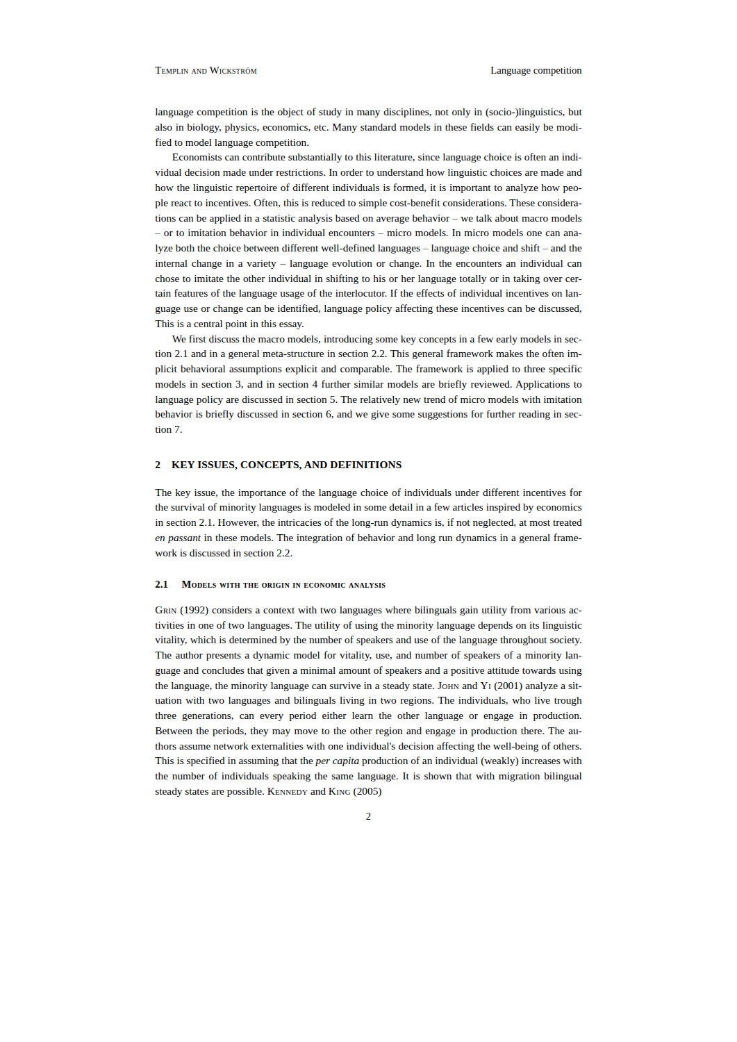Templin and Wickström Language competition
language competition is the object of study in many disciplines, not only in (socio-)linguistics, but also in biology, physics, economics, etc. Many standard models in these fields can easily be modified to model language competition.
Economists can contribute substantially to this literature, since language choice is often an individual decision made under restrictions. In order to understand how linguistic choices are made and how the linguistic repertoire of different individuals is formed, it is important to analyze how people react to incentives. Often, this is reduced to simple cost-benefit considerations. These considerations can be applied in a statistic analysis based on average behavior – we talk about macro models – or to imitation behavior in individual encounters – micro models. In micro models one can analyze both the choice between different well-defined languages – language choice and shift – and the internal change in a variety – language evolution or change. In the encounters an individual can chose to imitate the other individual in shifting to his or her language totally or in taking over certain features of the language usage of the interlocutor. If the effects of individual incentives on language use or change can be identified, language policy affecting these incentives can be discussed, This is a central point in this essay.
We first discuss the macro models, introducing some key concepts in a few early models in section 2.1 and in a general meta-structure in section 2.2. This general framework makes the often implicit behavioral assumptions explicit and comparable. The framework is applied to three specific models in section 3, and in section 4 further similar models are briefly reviewed. Applications to language policy are discussed in section 5. The relatively new trend of micro models with imitation behavior is briefly discussed in section 6, and we give some suggestions for further reading in section 7.
2 Key issues, concepts, and definitions
The key issue, the importance of the language choice of individuals under different incentives for the survival of minority languages is modeled in some detail in a few articles inspired by economics in section 2.1. However, the intricacies of the long-run dynamics is, if not neglected, at most treated en passant in these models. The integration of behavior and long run dynamics in a general framework is discussed in section 2.2.
2.1 Models with the origin in economic analysis
Grin (1992) considers a context with two languages where bilinguals gain utility from various activities in one of two languages. The utility of using the minority language depends on its linguistic vitality, which is determined by the number of speakers and use of the language throughout society. The author presents a dynamic model for vitality, use, and number of speakers of a minority language and concludes that given a minimal amount of speakers and a positive attitude towards using the language, the minority language can survive in a steady state. John and Yi (2001) analyze a situation with two languages and bilinguals living in two regions. The individuals, who live trough three generations, can every period either learn the other language or engage in production. Between the periods, they may move to the other region and engage in production there. The authors assume network externalities with one individual's decision affecting the well-being of others. This is specified in assuming that the per capita production of an individual (weakly) increases with the number of individuals speaking the same language. It is shown that with migration bilingual steady states are possible. Kennedy and King (2005)
2